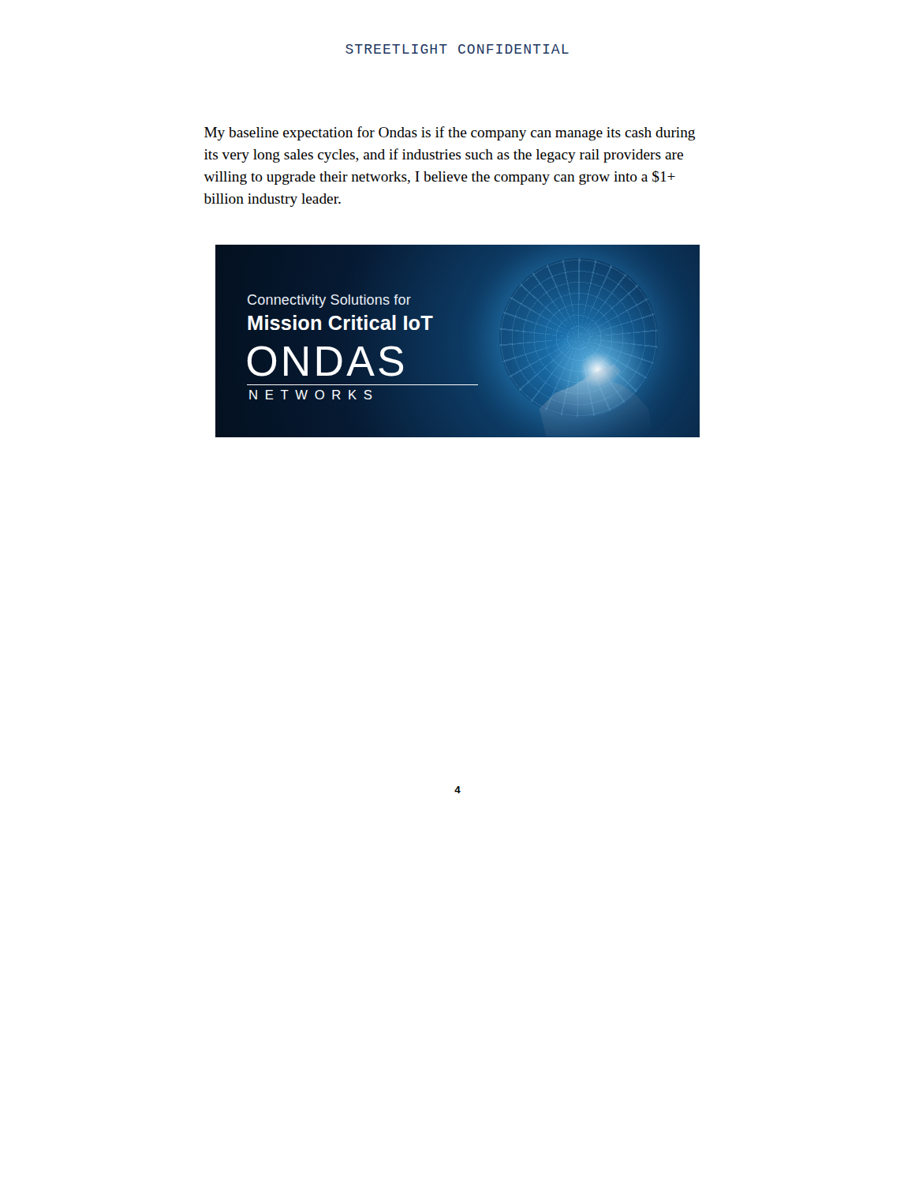STREETLIGHT CONFIDENTIAL
My baseline expectation for Ondas is if the company can manage its cash during its very long sales cycles, and if industries such as the legacy rail providers are willing to upgrade their networks, I believe the company can grow into a $1+ billion industry leader.
Connectivity Solutions for Mission Critical IoT
ONDAS
NETWORKS
4